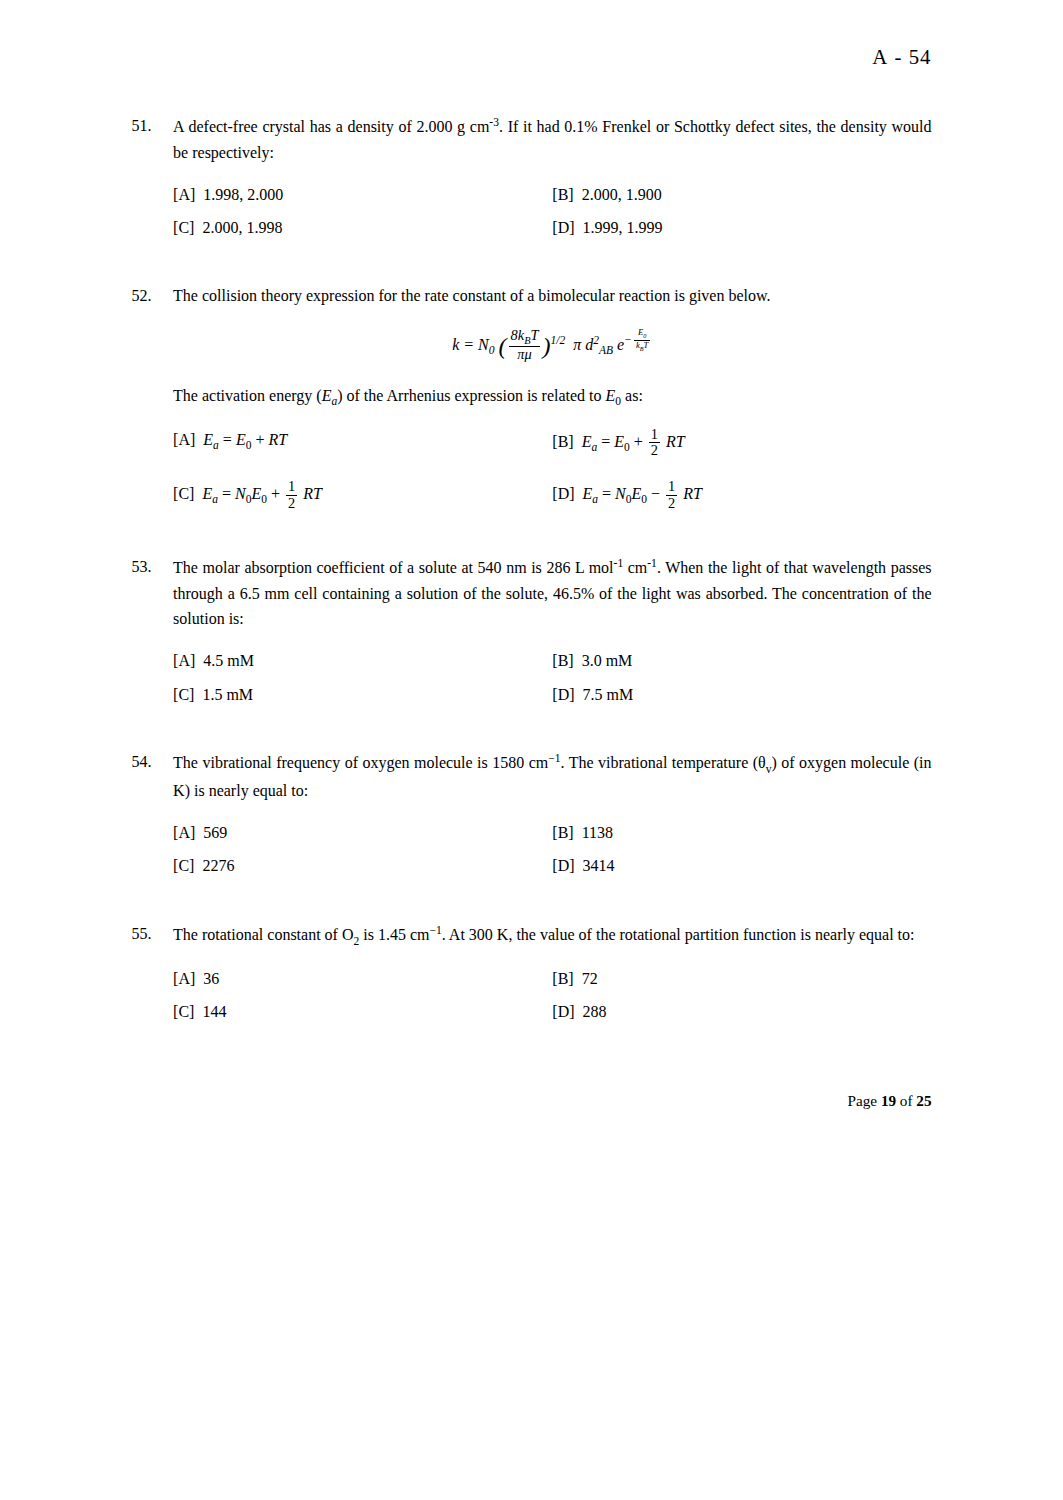A - 54
A defect-free crystal has a density of 2.000 g cm-3. If it had 0.1% Frenkel or Schottky defect sites, the density would be respectively:
| [A] 1.998, 2.000 | [B] 2.000, 1.900 |
| [C] 2.000, 1.998 | [D] 1.999, 1.999 |
The collision theory expression for the rate constant of a bimolecular reaction is given below.
k = N0 (8kBT πμ)1/2 π d2AB e−E0 kBT
The activation energy (Ea) of the Arrhenius expression is related to E0 as:
| [A] E a = E 0 + RT | [B] E a = E 0 + 1 2 RT |
| [C] E a = N 0 E 0 + 1 2 RT | [D] E a = N 0 E 0 − 1 2 RT |
The molar absorption coefficient of a solute at 540 nm is 286 L mol-1 cm-1. When the light of that wavelength passes through a 6.5 mm cell containing a solution of the solute, 46.5% of the light was absorbed. The concentration of the solution is:
| [A] 4.5 mM | [B] 3.0 mM |
| [C] 1.5 mM | [D] 7.5 mM |
The vibrational frequency of oxygen molecule is 1580 cm−1. The vibrational temperature (θv) of oxygen molecule (in K) is nearly equal to:
| [A] 569 | [B] 1138 |
| [C] 2276 | [D] 3414 |
The rotational constant of O2 is 1.45 cm−1. At 300 K, the value of the rotational partition function is nearly equal to:
| [A] 36 | [B] 72 |
| [C] 144 | [D] 288 |
Page 19 of 25